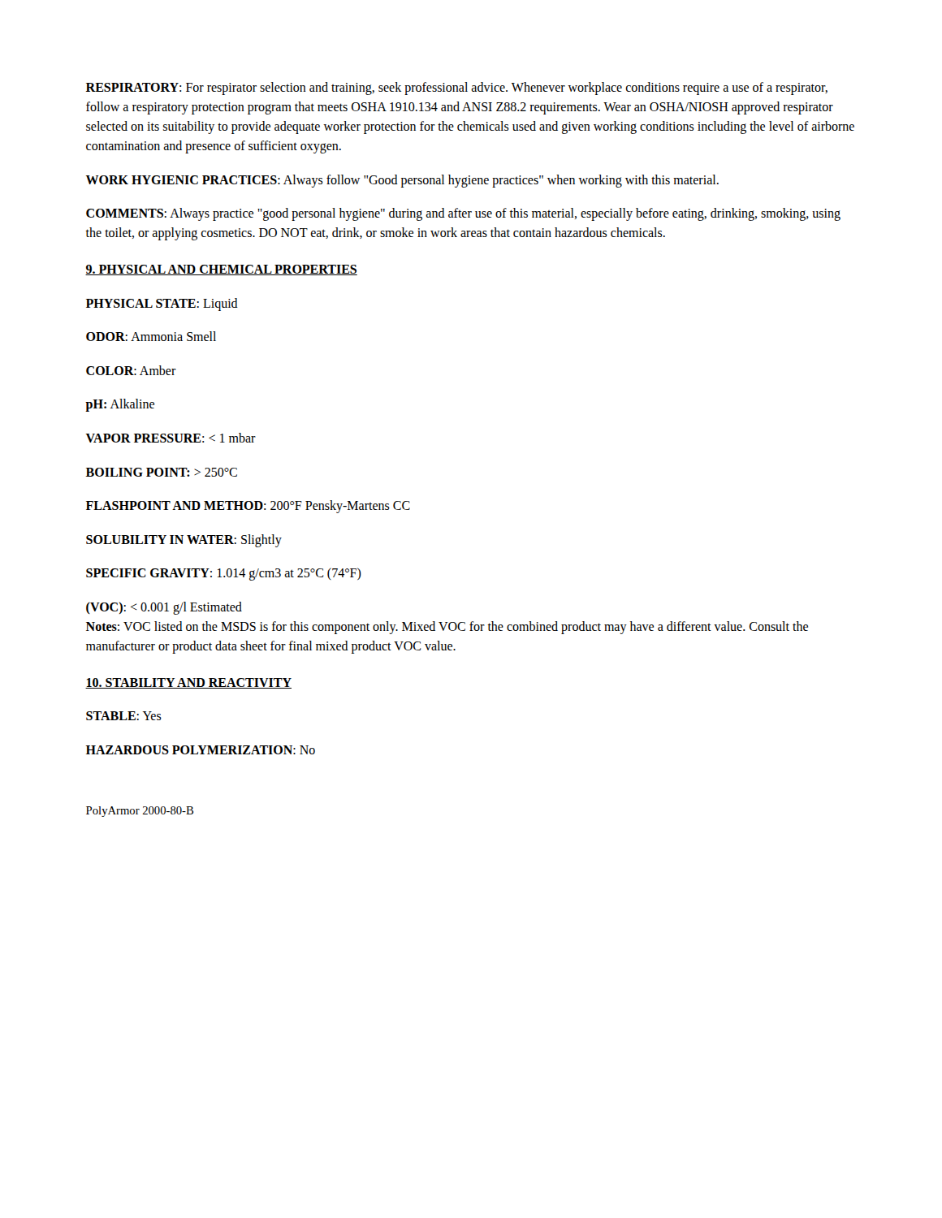RESPIRATORY: For respirator selection and training, seek professional advice. Whenever workplace conditions require a use of a respirator, follow a respiratory protection program that meets OSHA 1910.134 and ANSI Z88.2 requirements. Wear an OSHA/NIOSH approved respirator selected on its suitability to provide adequate worker protection for the chemicals used and given working conditions including the level of airborne contamination and presence of sufficient oxygen.
WORK HYGIENIC PRACTICES: Always follow "Good personal hygiene practices" when working with this material.
COMMENTS: Always practice "good personal hygiene" during and after use of this material, especially before eating, drinking, smoking, using the toilet, or applying cosmetics. DO NOT eat, drink, or smoke in work areas that contain hazardous chemicals.
9. PHYSICAL AND CHEMICAL PROPERTIES
PHYSICAL STATE: Liquid
ODOR: Ammonia Smell
COLOR: Amber
pH: Alkaline
VAPOR PRESSURE: < 1 mbar
BOILING POINT: > 250°C
FLASHPOINT AND METHOD: 200°F Pensky-Martens CC
SOLUBILITY IN WATER: Slightly
SPECIFIC GRAVITY: 1.014 g/cm3 at 25°C (74°F)
(VOC): < 0.001 g/l Estimated
Notes: VOC listed on the MSDS is for this component only. Mixed VOC for the combined product may have a different value. Consult the manufacturer or product data sheet for final mixed product VOC value.
10. STABILITY AND REACTIVITY
STABLE: Yes
HAZARDOUS POLYMERIZATION: No
PolyArmor 2000-80-B